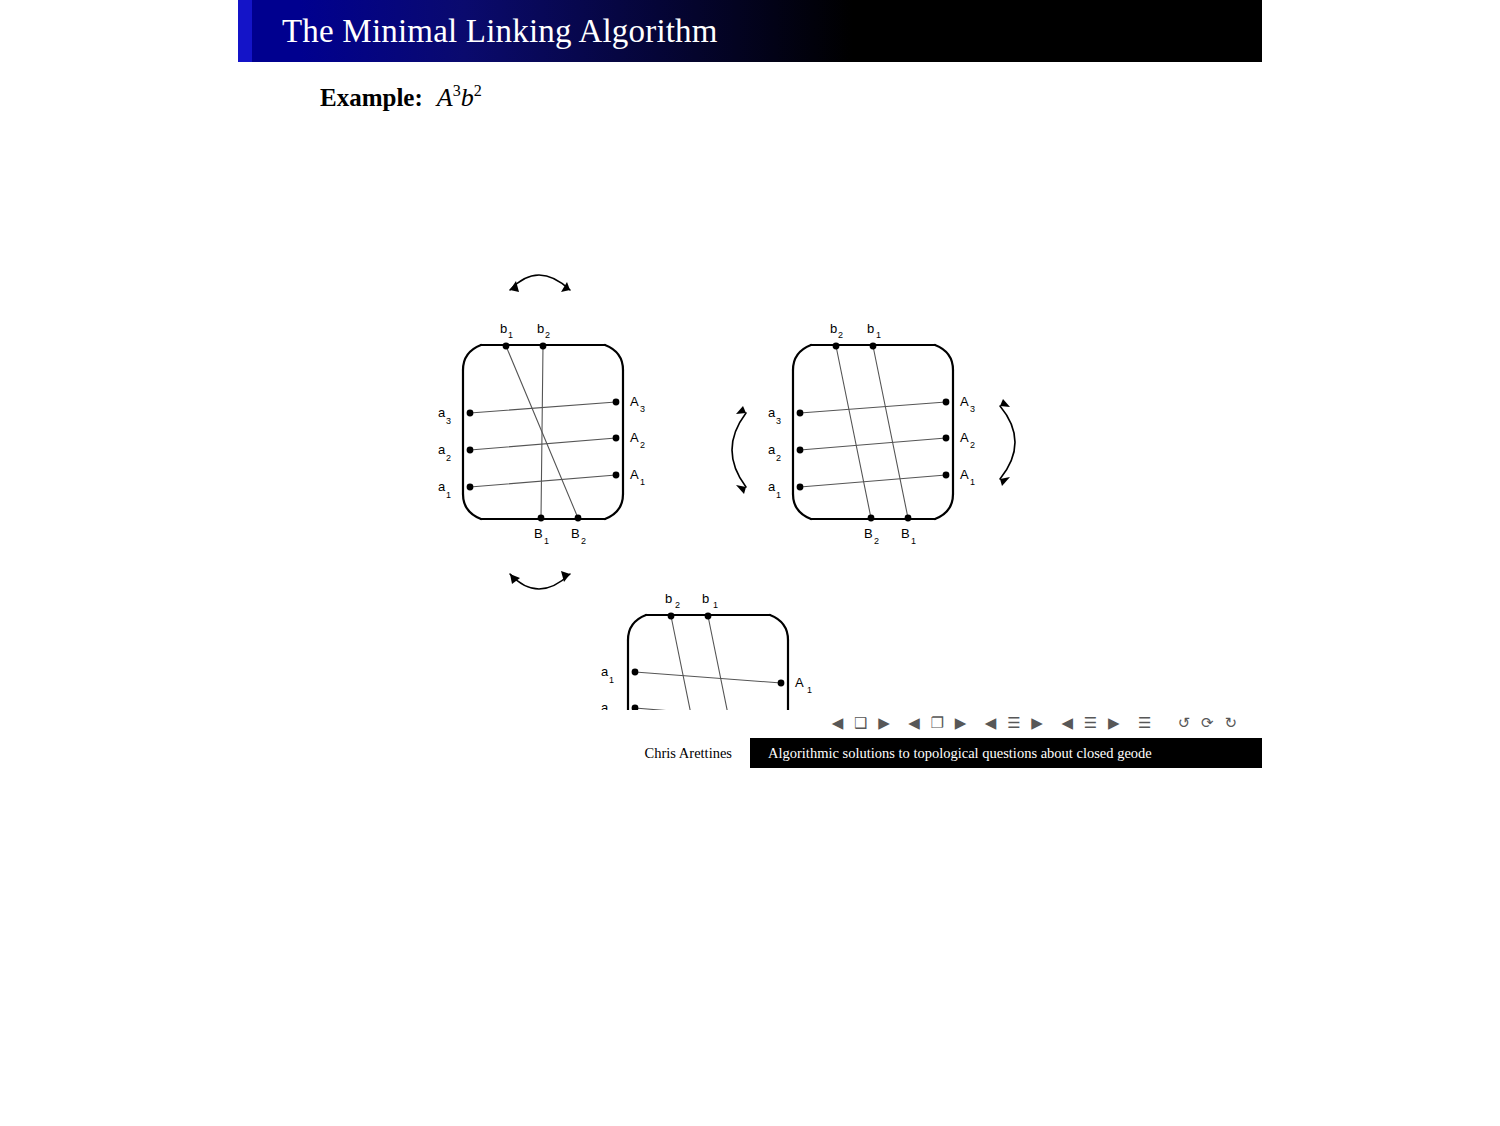The Minimal Linking Algorithm
Example: A3b2
b1 b2 a3 a2 a1 A3 A2 A1 B1 B2 b2 b1 a3 a2 a1 A3 A2 A1 B2 B1 b2 b1 a1 a2 a3 A1 A2 A3 B2 B1
◀ ❑ ▶ ◀ ❐ ▶ ◀ ☰ ▶ ◀ ☰ ▶ ☰ ↺ ⟳ ↻
Chris Arettines
Algorithmic solutions to topological questions about closed geode